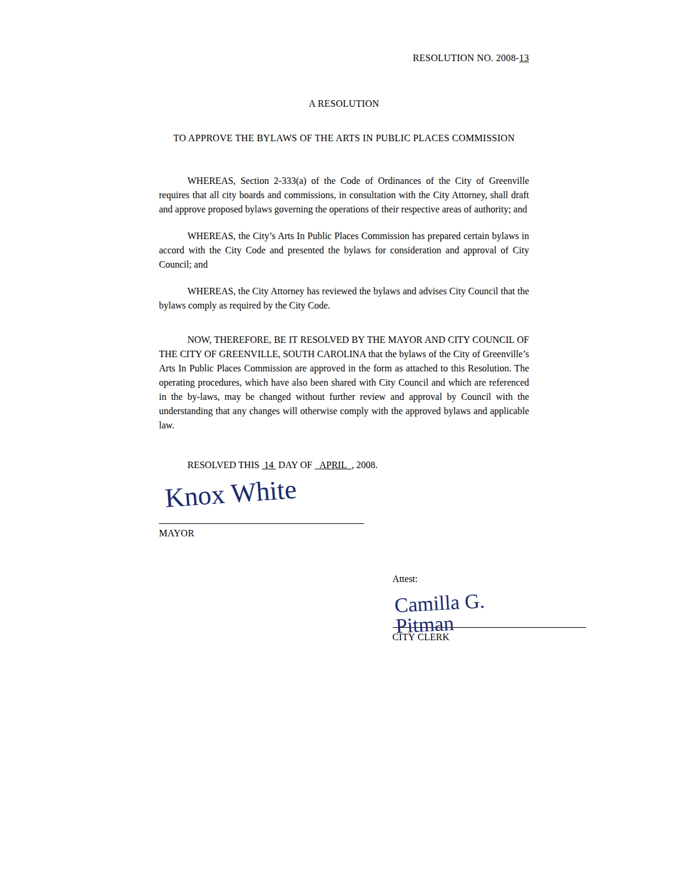RESOLUTION NO. 2008-13
A RESOLUTION
TO APPROVE THE BYLAWS OF THE ARTS IN PUBLIC PLACES COMMISSION
WHEREAS, Section 2-333(a) of the Code of Ordinances of the City of Greenville requires that all city boards and commissions, in consultation with the City Attorney, shall draft and approve proposed bylaws governing the operations of their respective areas of authority; and
WHEREAS, the City’s Arts In Public Places Commission has prepared certain bylaws in accord with the City Code and presented the bylaws for consideration and approval of City Council; and
WHEREAS, the City Attorney has reviewed the bylaws and advises City Council that the bylaws comply as required by the City Code.
NOW, THEREFORE, BE IT RESOLVED BY THE MAYOR AND CITY COUNCIL OF THE CITY OF GREENVILLE, SOUTH CAROLINA that the bylaws of the City of Greenville’s Arts In Public Places Commission are approved in the form as attached to this Resolution. The operating procedures, which have also been shared with City Council and which are referenced in the by-laws, may be changed without further review and approval by Council with the understanding that any changes will otherwise comply with the approved bylaws and applicable law.
RESOLVED THIS 14 DAY OF APRIL , 2008.
Knox White
MAYOR
Attest:
Camilla G. Pitman
CITY CLERK